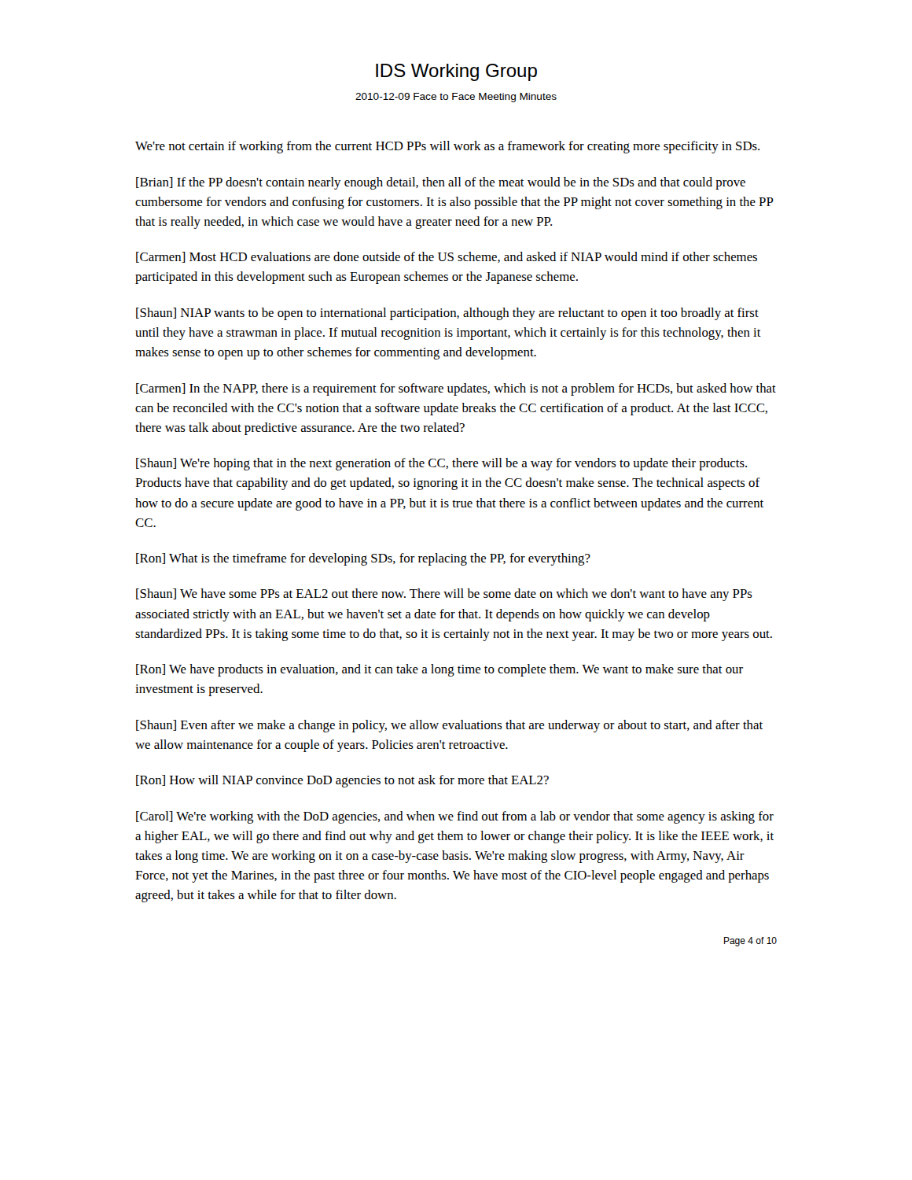IDS Working Group
2010-12-09 Face to Face Meeting Minutes
We're not certain if working from the current HCD PPs will work as a framework for creating more specificity in SDs.
[Brian] If the PP doesn't contain nearly enough detail, then all of the meat would be in the SDs and that could prove cumbersome for vendors and confusing for customers. It is also possible that the PP might not cover something in the PP that is really needed, in which case we would have a greater need for a new PP.
[Carmen] Most HCD evaluations are done outside of the US scheme, and asked if NIAP would mind if other schemes participated in this development such as European schemes or the Japanese scheme.
[Shaun] NIAP wants to be open to international participation, although they are reluctant to open it too broadly at first until they have a strawman in place. If mutual recognition is important, which it certainly is for this technology, then it makes sense to open up to other schemes for commenting and development.
[Carmen] In the NAPP, there is a requirement for software updates, which is not a problem for HCDs, but asked how that can be reconciled with the CC's notion that a software update breaks the CC certification of a product. At the last ICCC, there was talk about predictive assurance. Are the two related?
[Shaun] We're hoping that in the next generation of the CC, there will be a way for vendors to update their products. Products have that capability and do get updated, so ignoring it in the CC doesn't make sense. The technical aspects of how to do a secure update are good to have in a PP, but it is true that there is a conflict between updates and the current CC.
[Ron] What is the timeframe for developing SDs, for replacing the PP, for everything?
[Shaun] We have some PPs at EAL2 out there now. There will be some date on which we don't want to have any PPs associated strictly with an EAL, but we haven't set a date for that. It depends on how quickly we can develop standardized PPs. It is taking some time to do that, so it is certainly not in the next year. It may be two or more years out.
[Ron] We have products in evaluation, and it can take a long time to complete them. We want to make sure that our investment is preserved.
[Shaun] Even after we make a change in policy, we allow evaluations that are underway or about to start, and after that we allow maintenance for a couple of years. Policies aren't retroactive.
[Ron] How will NIAP convince DoD agencies to not ask for more that EAL2?
[Carol] We're working with the DoD agencies, and when we find out from a lab or vendor that some agency is asking for a higher EAL, we will go there and find out why and get them to lower or change their policy. It is like the IEEE work, it takes a long time. We are working on it on a case-by-case basis. We're making slow progress, with Army, Navy, Air Force, not yet the Marines, in the past three or four months. We have most of the CIO-level people engaged and perhaps agreed, but it takes a while for that to filter down.
Page 4 of 10